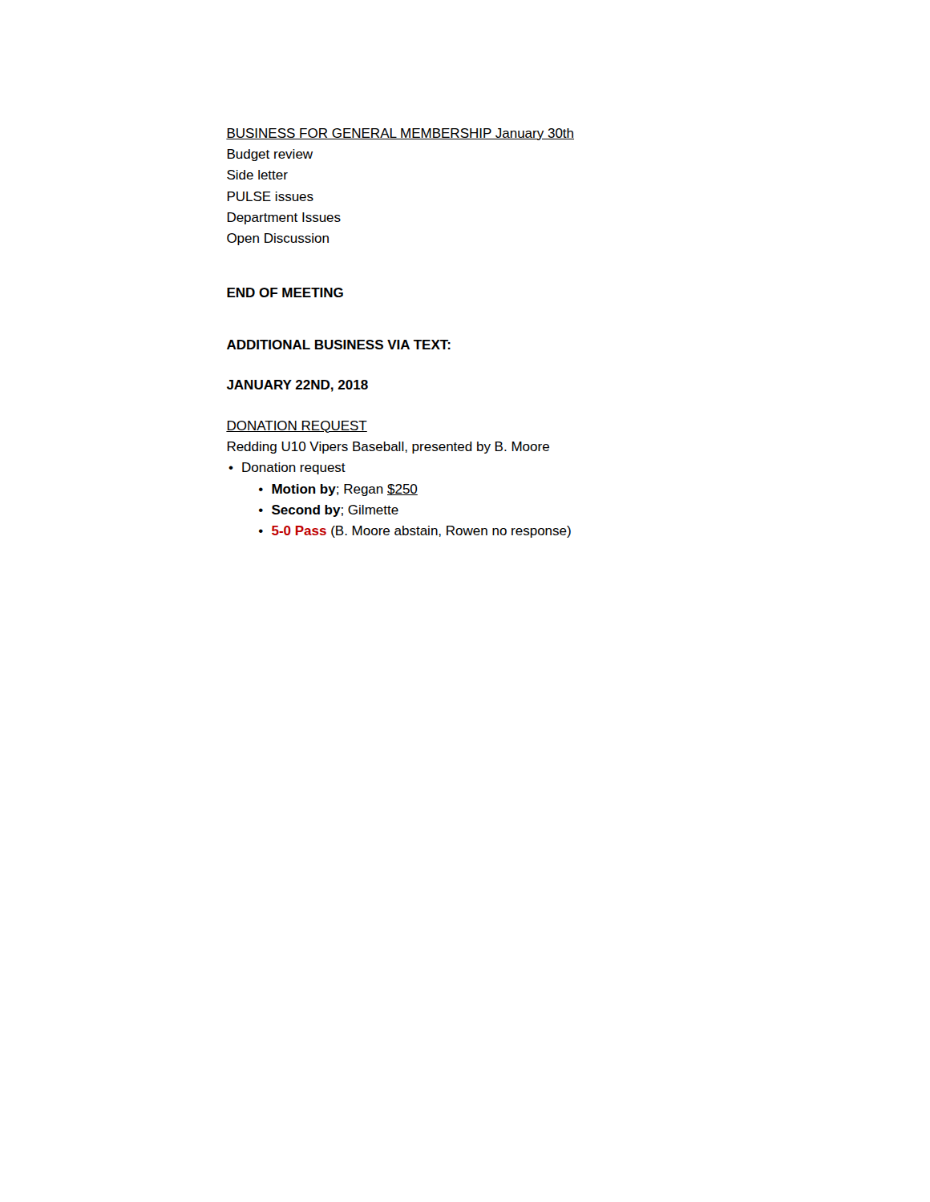BUSINESS FOR GENERAL MEMBERSHIP January 30th
Budget review
Side letter
PULSE issues
Department Issues
Open Discussion
END OF MEETING
ADDITIONAL BUSINESS VIA TEXT:
JANUARY 22ND, 2018
DONATION REQUEST
Redding U10 Vipers Baseball, presented by B. Moore
Donation request
Motion by; Regan $250
Second by; Gilmette
5-0 Pass (B. Moore abstain, Rowen no response)